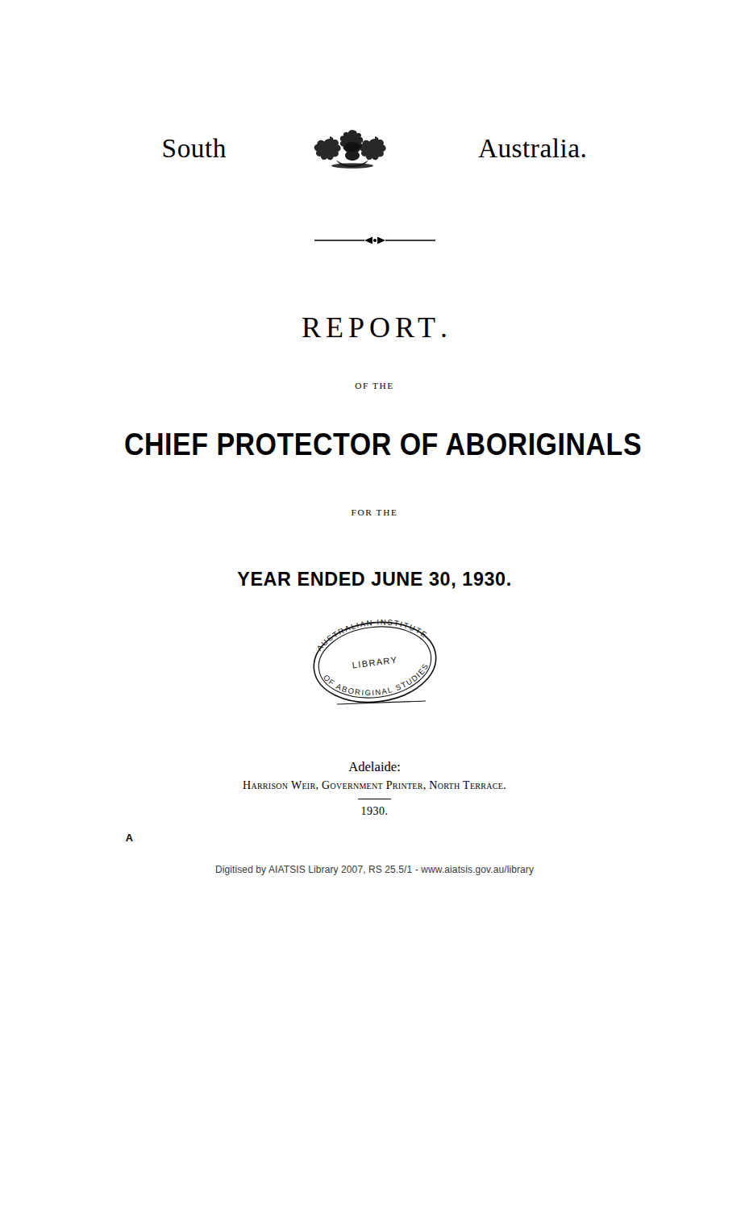South
Australia.
REPORT.
of the
CHIEF PROTECTOR OF ABORIGINALS
for the
YEAR ENDED JUNE 30, 1930.
AUSTRALIAN INSTITUTE OF ABORIGINAL STUDIES LIBRARY
Adelaide:
Harrison Weir, Government Printer, North Terrace.
1930.
A
Digitised by AIATSIS Library 2007, RS 25.5/1 - www.aiatsis.gov.au/library